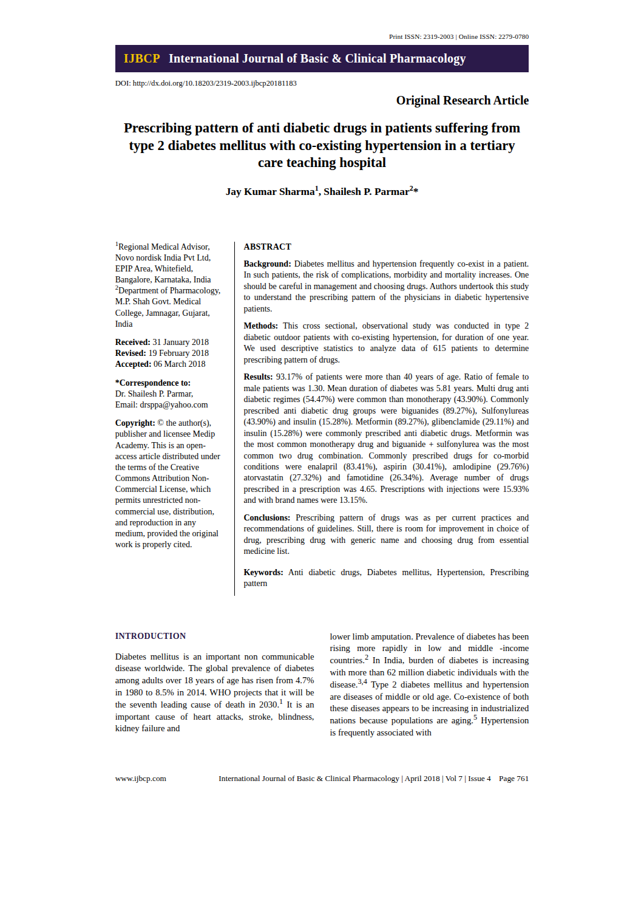Print ISSN: 2319-2003 | Online ISSN: 2279-0780
IJBCP International Journal of Basic & Clinical Pharmacology
DOI: http://dx.doi.org/10.18203/2319-2003.ijbcp20181183
Original Research Article
Prescribing pattern of anti diabetic drugs in patients suffering from type 2 diabetes mellitus with co-existing hypertension in a tertiary care teaching hospital
Jay Kumar Sharma1, Shailesh P. Parmar2*
1Regional Medical Advisor, Novo nordisk India Pvt Ltd, EPIP Area, Whitefield, Bangalore, Karnataka, India
2Department of Pharmacology, M.P. Shah Govt. Medical College, Jamnagar, Gujarat, India
Received: 31 January 2018
Revised: 19 February 2018
Accepted: 06 March 2018
*Correspondence to:
Dr. Shailesh P. Parmar,
Email: drsppa@yahoo.com
Copyright: © the author(s), publisher and licensee Medip Academy. This is an open-access article distributed under the terms of the Creative Commons Attribution Non-Commercial License, which permits unrestricted non-commercial use, distribution, and reproduction in any medium, provided the original work is properly cited.
ABSTRACT
Background: Diabetes mellitus and hypertension frequently co-exist in a patient. In such patients, the risk of complications, morbidity and mortality increases. One should be careful in management and choosing drugs. Authors undertook this study to understand the prescribing pattern of the physicians in diabetic hypertensive patients.
Methods: This cross sectional, observational study was conducted in type 2 diabetic outdoor patients with co-existing hypertension, for duration of one year. We used descriptive statistics to analyze data of 615 patients to determine prescribing pattern of drugs.
Results: 93.17% of patients were more than 40 years of age. Ratio of female to male patients was 1.30. Mean duration of diabetes was 5.81 years. Multi drug anti diabetic regimes (54.47%) were common than monotherapy (43.90%). Commonly prescribed anti diabetic drug groups were biguanides (89.27%), Sulfonylureas (43.90%) and insulin (15.28%). Metformin (89.27%), glibenclamide (29.11%) and insulin (15.28%) were commonly prescribed anti diabetic drugs. Metformin was the most common monotherapy drug and biguanide + sulfonylurea was the most common two drug combination. Commonly prescribed drugs for co-morbid conditions were enalapril (83.41%), aspirin (30.41%), amlodipine (29.76%) atorvastatin (27.32%) and famotidine (26.34%). Average number of drugs prescribed in a prescription was 4.65. Prescriptions with injections were 15.93% and with brand names were 13.15%.
Conclusions: Prescribing pattern of drugs was as per current practices and recommendations of guidelines. Still, there is room for improvement in choice of drug, prescribing drug with generic name and choosing drug from essential medicine list.
Keywords: Anti diabetic drugs, Diabetes mellitus, Hypertension, Prescribing pattern
INTRODUCTION
Diabetes mellitus is an important non communicable disease worldwide. The global prevalence of diabetes among adults over 18 years of age has risen from 4.7% in 1980 to 8.5% in 2014. WHO projects that it will be the seventh leading cause of death in 2030.1 It is an important cause of heart attacks, stroke, blindness, kidney failure and
lower limb amputation. Prevalence of diabetes has been rising more rapidly in low and middle -income countries.2 In India, burden of diabetes is increasing with more than 62 million diabetic individuals with the disease.3,4 Type 2 diabetes mellitus and hypertension are diseases of middle or old age. Co-existence of both these diseases appears to be increasing in industrialized nations because populations are aging.5 Hypertension is frequently associated with
www.ijbcp.com
International Journal of Basic & Clinical Pharmacology | April 2018 | Vol 7 | Issue 4 Page 761